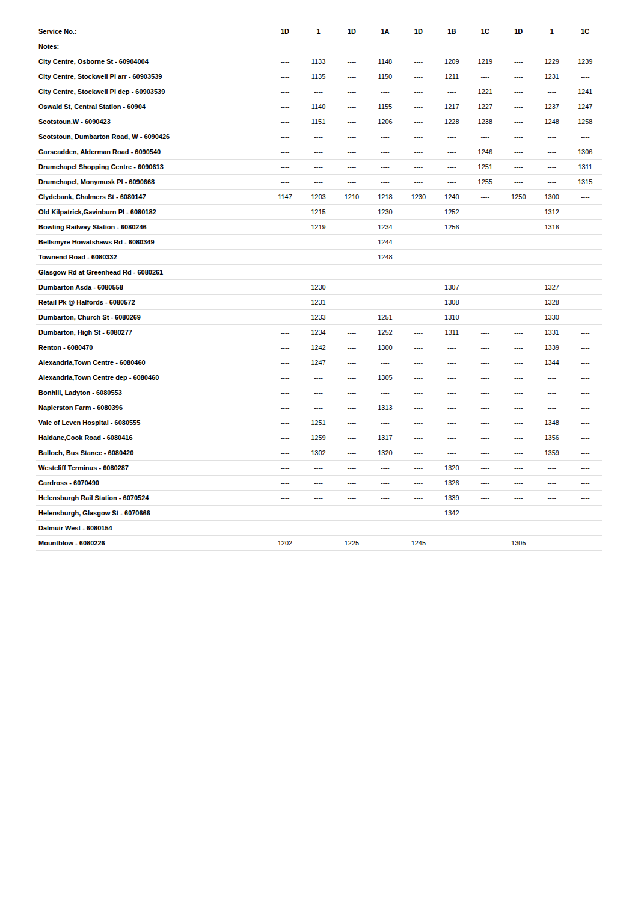| Service No.: | 1D | 1 | 1D | 1A | 1D | 1B | 1C | 1D | 1 | 1C |
| --- | --- | --- | --- | --- | --- | --- | --- | --- | --- | --- |
| Notes: | | | | | | | | | | |
| City Centre, Osborne St - 60904004 | ---- | 1133 | ---- | 1148 | ---- | 1209 | 1219 | ---- | 1229 | 1239 |
| City Centre, Stockwell Pl arr - 60903539 | ---- | 1135 | ---- | 1150 | ---- | 1211 | ---- | ---- | 1231 | ---- |
| City Centre, Stockwell Pl dep - 60903539 | ---- | ---- | ---- | ---- | ---- | ---- | 1221 | ---- | ---- | 1241 |
| Oswald St, Central Station - 60904 | ---- | 1140 | ---- | 1155 | ---- | 1217 | 1227 | ---- | 1237 | 1247 |
| Scotstoun.W - 6090423 | ---- | 1151 | ---- | 1206 | ---- | 1228 | 1238 | ---- | 1248 | 1258 |
| Scotstoun, Dumbarton Road, W - 6090426 | ---- | ---- | ---- | ---- | ---- | ---- | ---- | ---- | ---- | ---- |
| Garscadden, Alderman Road - 6090540 | ---- | ---- | ---- | ---- | ---- | ---- | 1246 | ---- | ---- | 1306 |
| Drumchapel Shopping Centre - 6090613 | ---- | ---- | ---- | ---- | ---- | ---- | 1251 | ---- | ---- | 1311 |
| Drumchapel, Monymusk Pl - 6090668 | ---- | ---- | ---- | ---- | ---- | ---- | 1255 | ---- | ---- | 1315 |
| Clydebank, Chalmers St - 6080147 | 1147 | 1203 | 1210 | 1218 | 1230 | 1240 | ---- | 1250 | 1300 | ---- |
| Old Kilpatrick,Gavinburn Pl - 6080182 | ---- | 1215 | ---- | 1230 | ---- | 1252 | ---- | ---- | 1312 | ---- |
| Bowling Railway Station - 6080246 | ---- | 1219 | ---- | 1234 | ---- | 1256 | ---- | ---- | 1316 | ---- |
| Bellsmyre Howatshaws Rd - 6080349 | ---- | ---- | ---- | 1244 | ---- | ---- | ---- | ---- | ---- | ---- |
| Townend Road - 6080332 | ---- | ---- | ---- | 1248 | ---- | ---- | ---- | ---- | ---- | ---- |
| Glasgow Rd at Greenhead Rd - 6080261 | ---- | ---- | ---- | ---- | ---- | ---- | ---- | ---- | ---- | ---- |
| Dumbarton Asda - 6080558 | ---- | 1230 | ---- | ---- | ---- | 1307 | ---- | ---- | 1327 | ---- |
| Retail Pk @ Halfords - 6080572 | ---- | 1231 | ---- | ---- | ---- | 1308 | ---- | ---- | 1328 | ---- |
| Dumbarton, Church St - 6080269 | ---- | 1233 | ---- | 1251 | ---- | 1310 | ---- | ---- | 1330 | ---- |
| Dumbarton, High St - 6080277 | ---- | 1234 | ---- | 1252 | ---- | 1311 | ---- | ---- | 1331 | ---- |
| Renton - 6080470 | ---- | 1242 | ---- | 1300 | ---- | ---- | ---- | ---- | 1339 | ---- |
| Alexandria,Town Centre - 6080460 | ---- | 1247 | ---- | ---- | ---- | ---- | ---- | ---- | 1344 | ---- |
| Alexandria,Town Centre dep - 6080460 | ---- | ---- | ---- | 1305 | ---- | ---- | ---- | ---- | ---- | ---- |
| Bonhill, Ladyton - 6080553 | ---- | ---- | ---- | ---- | ---- | ---- | ---- | ---- | ---- | ---- |
| Napierston Farm - 6080396 | ---- | ---- | ---- | 1313 | ---- | ---- | ---- | ---- | ---- | ---- |
| Vale of Leven Hospital - 6080555 | ---- | 1251 | ---- | ---- | ---- | ---- | ---- | ---- | 1348 | ---- |
| Haldane,Cook Road - 6080416 | ---- | 1259 | ---- | 1317 | ---- | ---- | ---- | ---- | 1356 | ---- |
| Balloch, Bus Stance - 6080420 | ---- | 1302 | ---- | 1320 | ---- | ---- | ---- | ---- | 1359 | ---- |
| Westcliff Terminus - 6080287 | ---- | ---- | ---- | ---- | ---- | 1320 | ---- | ---- | ---- | ---- |
| Cardross - 6070490 | ---- | ---- | ---- | ---- | ---- | 1326 | ---- | ---- | ---- | ---- |
| Helensburgh Rail Station - 6070524 | ---- | ---- | ---- | ---- | ---- | 1339 | ---- | ---- | ---- | ---- |
| Helensburgh, Glasgow St - 6070666 | ---- | ---- | ---- | ---- | ---- | 1342 | ---- | ---- | ---- | ---- |
| Dalmuir West - 6080154 | ---- | ---- | ---- | ---- | ---- | ---- | ---- | ---- | ---- | ---- |
| Mountblow - 6080226 | 1202 | ---- | 1225 | ---- | 1245 | ---- | ---- | 1305 | ---- | ---- |